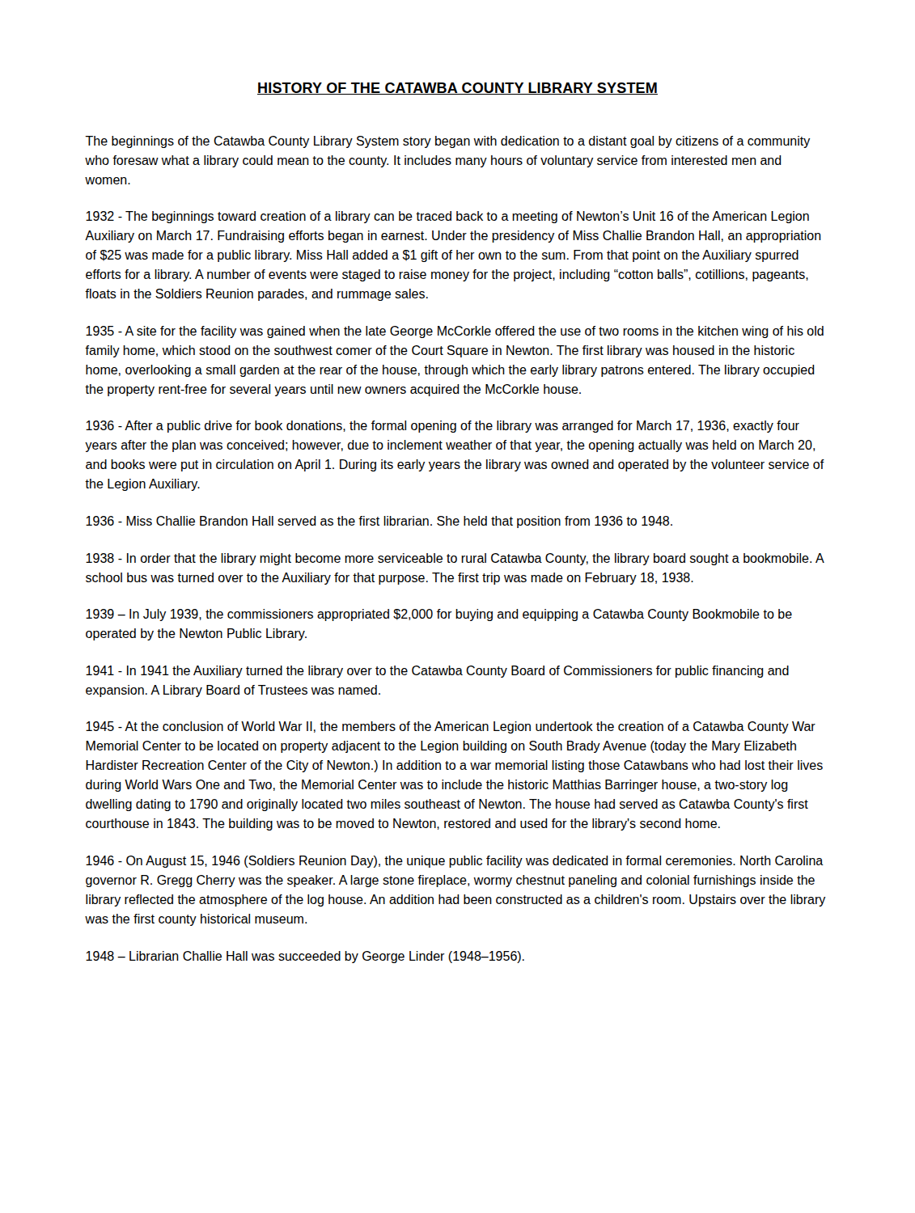HISTORY OF THE CATAWBA COUNTY LIBRARY SYSTEM
The beginnings of the Catawba County Library System story began with dedication to a distant goal by citizens of a community who foresaw what a library could mean to the county. It includes many hours of voluntary service from interested men and women.
1932 - The beginnings toward creation of a library can be traced back to a meeting of Newton’s Unit 16 of the American Legion Auxiliary on March 17. Fundraising efforts began in earnest. Under the presidency of Miss Challie Brandon Hall, an appropriation of $25 was made for a public library. Miss Hall added a $1 gift of her own to the sum. From that point on the Auxiliary spurred efforts for a library. A number of events were staged to raise money for the project, including “cotton balls”, cotillions, pageants, floats in the Soldiers Reunion parades, and rummage sales.
1935 - A site for the facility was gained when the late George McCorkle offered the use of two rooms in the kitchen wing of his old family home, which stood on the southwest comer of the Court Square in Newton. The first library was housed in the historic home, overlooking a small garden at the rear of the house, through which the early library patrons entered. The library occupied the property rent-free for several years until new owners acquired the McCorkle house.
1936 - After a public drive for book donations, the formal opening of the library was arranged for March 17, 1936, exactly four years after the plan was conceived; however, due to inclement weather of that year, the opening actually was held on March 20, and books were put in circulation on April 1. During its early years the library was owned and operated by the volunteer service of the Legion Auxiliary.
1936 - Miss Challie Brandon Hall served as the first librarian. She held that position from 1936 to 1948.
1938 - In order that the library might become more serviceable to rural Catawba County, the library board sought a bookmobile. A school bus was turned over to the Auxiliary for that purpose. The first trip was made on February 18, 1938.
1939 – In July 1939, the commissioners appropriated $2,000 for buying and equipping a Catawba County Bookmobile to be operated by the Newton Public Library.
1941 - In 1941 the Auxiliary turned the library over to the Catawba County Board of Commissioners for public financing and expansion. A Library Board of Trustees was named.
1945 - At the conclusion of World War II, the members of the American Legion undertook the creation of a Catawba County War Memorial Center to be located on property adjacent to the Legion building on South Brady Avenue (today the Mary Elizabeth Hardister Recreation Center of the City of Newton.) In addition to a war memorial listing those Catawbans who had lost their lives during World Wars One and Two, the Memorial Center was to include the historic Matthias Barringer house, a two-story log dwelling dating to 1790 and originally located two miles southeast of Newton. The house had served as Catawba County's first courthouse in 1843. The building was to be moved to Newton, restored and used for the library's second home.
1946 - On August 15, 1946 (Soldiers Reunion Day), the unique public facility was dedicated in formal ceremonies. North Carolina governor R. Gregg Cherry was the speaker. A large stone fireplace, wormy chestnut paneling and colonial furnishings inside the library reflected the atmosphere of the log house. An addition had been constructed as a children's room. Upstairs over the library was the first county historical museum.
1948 – Librarian Challie Hall was succeeded by George Linder (1948–1956).